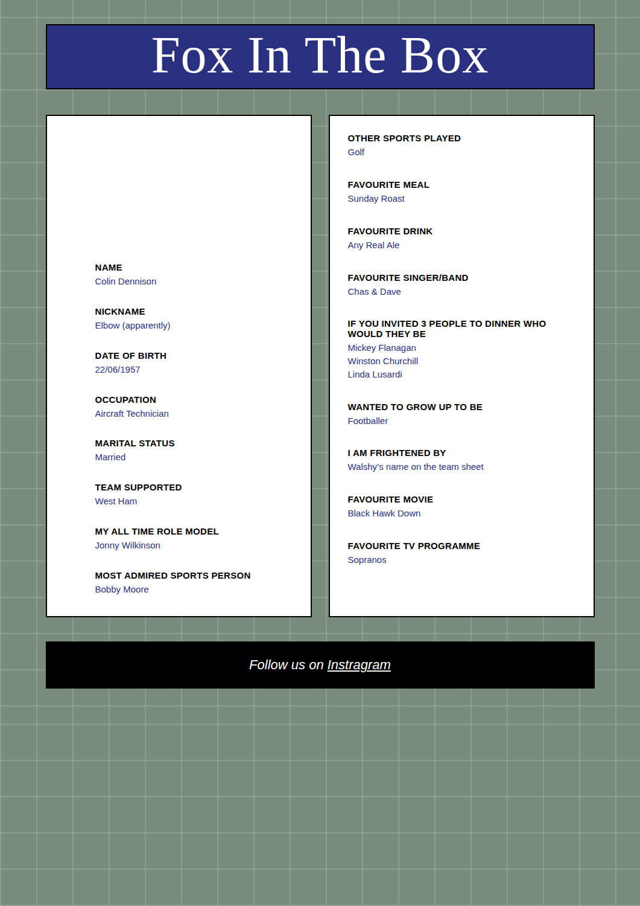Fox In The Box
Name
Colin Dennison
Nickname
Elbow (apparently)
Date of Birth
22/06/1957
Occupation
Aircraft Technician
Marital Status
Married
Team Supported
West Ham
My All Time Role Model
Jonny Wilkinson
Most Admired Sports Per­son
Bobby Moore
Other Sports Played
Golf
Favourite Meal
Sunday Roast
Favourite Drink
Any Real Ale
Favourite Singer/Band
Chas & Dave
If You Invited 3 People To Dinner Who Would They Be
Mickey Flanagan
Winston Churchill
Linda Lusardi
Wanted To Grow Up To Be
Footballer
I Am Frightened By
Walshy’s name on the team sheet
Favourite Movie
Black Hawk Down
Favourite TV Programme
Sopranos
Follow us on Instragram